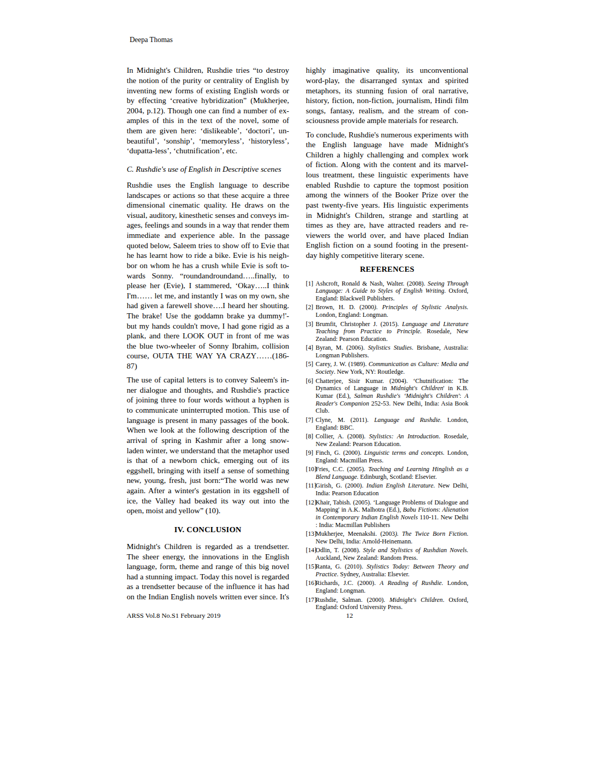Deepa Thomas
In Midnight's Children, Rushdie tries “to destroy the notion of the purity or centrality of English by inventing new forms of existing English words or by effecting ‘creative hybridization” (Mukherjee, 2004, p.12). Though one can find a number of examples of this in the text of the novel, some of them are given here: ‘dislikeable’, ‘doctori’, unbeautiful’, ‘sonship’, ‘memoryless’, ‘historyless’, ‘dupatta-less’, ‘chutnification’, etc.
C. Rushdie's use of English in Descriptive scenes
Rushdie uses the English language to describe landscapes or actions so that these acquire a three dimensional cinematic quality. He draws on the visual, auditory, kinesthetic senses and conveys images, feelings and sounds in a way that render them immediate and experience able. In the passage quoted below, Saleem tries to show off to Evie that he has learnt how to ride a bike. Evie is his neighbor on whom he has a crush while Evie is soft towards Sonny. “roundandroundand…..finally, to please her (Evie), I stammered, ‘Okay…..I think I'm…… let me, and instantly I was on my own, she had given a farewell shove….I heard her shouting. The brake! Use the goddamn brake ya dummy!'-but my hands couldn't move, I had gone rigid as a plank, and there LOOK OUT in front of me was the blue two-wheeler of Sonny Ibrahim, collision course, OUTA THE WAY YA CRAZY……(186-87)
The use of capital letters is to convey Saleem's inner dialogue and thoughts, and Rushdie's practice of joining three to four words without a hyphen is to communicate uninterrupted motion. This use of language is present in many passages of the book. When we look at the following description of the arrival of spring in Kashmir after a long snow-laden winter, we understand that the metaphor used is that of a newborn chick, emerging out of its eggshell, bringing with itself a sense of something new, young, fresh, just born:“The world was new again. After a winter's gestation in its eggshell of ice, the Valley had beaked its way out into the open, moist and yellow” (10).
IV. CONCLUSION
Midnight's Children is regarded as a trendsetter. The sheer energy, the innovations in the English language, form, theme and range of this big novel had a stunning impact. Today this novel is regarded as a trendsetter because of the influence it has had on the Indian English novels written ever since. It's highly imaginative quality, its unconventional word-play, the disarranged syntax and spirited metaphors, its stunning fusion of oral narrative, history, fiction, non-fiction, journalism, Hindi film songs, fantasy, realism, and the stream of consciousness provide ample materials for research.
To conclude, Rushdie's numerous experiments with the English language have made Midnight's Children a highly challenging and complex work of fiction. Along with the content and its marvellous treatment, these linguistic experiments have enabled Rushdie to capture the topmost position among the winners of the Booker Prize over the past twenty-five years. His linguistic experiments in Midnight's Children, strange and startling at times as they are, have attracted readers and reviewers the world over, and have placed Indian English fiction on a sound footing in the present-day highly competitive literary scene.
REFERENCES
[1] Ashcroft, Ronald & Nash, Walter. (2008). Seeing Through Language: A Guide to Styles of English Writing. Oxford, England: Blackwell Publishers.
[2] Brown, H. D. (2000). Principles of Stylistic Analysis. London, England: Longman.
[3] Brumfit, Christopher J. (2015). Language and Literature Teaching from Practice to Principle. Rosedale, New Zealand: Pearson Education.
[4] Byran, M. (2006). Stylistics Studies. Brisbane, Australia: Longman Publishers.
[5] Carey, J. W. (1989). Communication as Culture: Media and Society. New York, NY: Routledge.
[6] Chatterjee, Sisir Kumar. (2004). ‘Chutnification: The Dynamics of Language in Midnight's Children' in K.B. Kumar (Ed.), Salman Rushdie's ‘Midnight's Children': A Reader's Companion 252-53. New Delhi, India: Asia Book Club.
[7] Clyne, M. (2011). Language and Rushdie. London, England: BBC.
[8] Collier, A. (2008). Stylistics: An Introduction. Rosedale, New Zealand: Pearson Education.
[9] Finch, G. (2000). Linguistic terms and concepts. London, England: Macmillan Press.
[10] Fries, C.C. (2005). Teaching and Learning Hinglish as a Blend Language. Edinburgh, Scotland: Elsevier.
[11] Girish, G. (2000). Indian English Literature. New Delhi, India: Pearson Education
[12] Khair, Tabish. (2005). ‘Language Problems of Dialogue and Mapping' in A.K. Malhotra (Ed.), Babu Fictions: Alienation in Contemporary Indian English Novels 110-11. New Delhi : India: Macmillan Publishers
[13] Mukherjee, Meenakshi. (2003). The Twice Born Fiction. New Delhi, India: Arnold-Heinemann.
[14] Odlin, T. (2008). Style and Stylistics of Rushdian Novels. Auckland, New Zealand: Random Press.
[15] Ranta, G. (2010). Stylistics Today: Between Theory and Practice. Sydney, Australia: Elsevier.
[16] Richards, J.C. (2000). A Reading of Rushdie. London, England: Longman.
[17] Rushdie, Salman. (2000). Midnight's Children. Oxford, England: Oxford University Press.
ARSS Vol.8 No.S1 February 2019 12